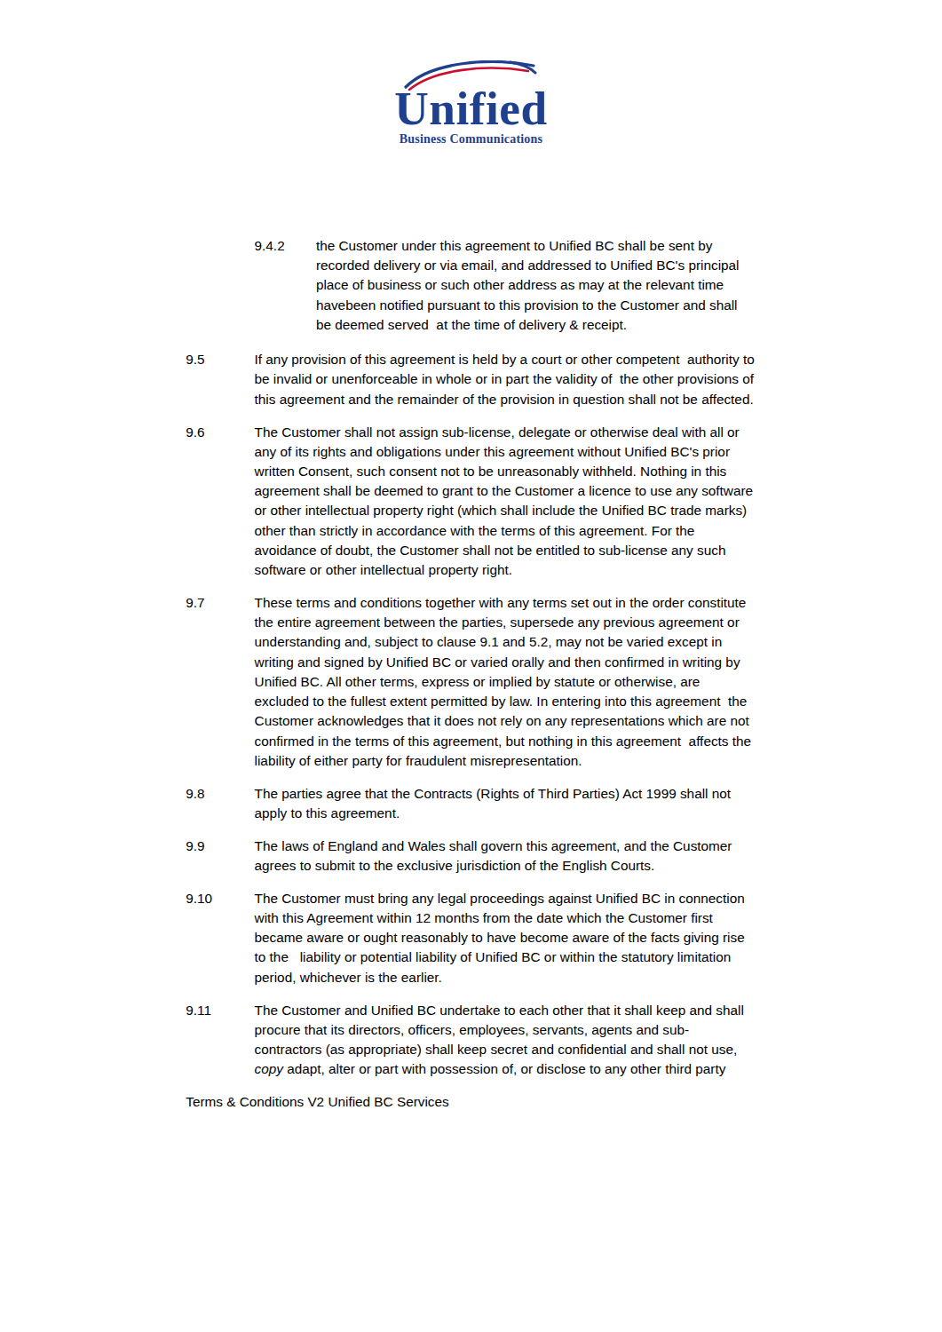Unified
Business Communications
9.4.2
the Customer under this agreement to Unified BC shall be sent by recorded delivery or via email, and addressed to Unified BC's principal place of business or such other address as may at the relevant time havebeen notified pursuant to this provision to the Customer and shall be deemed served at the time of delivery & receipt.
9.5
If any provision of this agreement is held by a court or other competent authority to be invalid or unenforceable in whole or in part the validity of the other provisions of this agreement and the remainder of the provision in question shall not be affected.
9.6
The Customer shall not assign sub-license, delegate or otherwise deal with all or any of its rights and obligations under this agreement without Unified BC's prior written Consent, such consent not to be unreasonably withheld. Nothing in this agreement shall be deemed to grant to the Customer a licence to use any software or other intellectual property right (which shall include the Unified BC trade marks) other than strictly in accordance with the terms of this agreement. For the avoidance of doubt, the Customer shall not be entitled to sub-license any such software or other intellectual property right.
9.7
These terms and conditions together with any terms set out in the order constitute the entire agreement between the parties, supersede any previous agreement or understanding and, subject to clause 9.1 and 5.2, may not be varied except in writing and signed by Unified BC or varied orally and then confirmed in writing by Unified BC. All other terms, express or implied by statute or otherwise, are excluded to the fullest extent permitted by law. In entering into this agreement the Customer acknowledges that it does not rely on any representations which are not confirmed in the terms of this agreement, but nothing in this agreement affects the liability of either party for fraudulent misrepresentation.
9.8
The parties agree that the Contracts (Rights of Third Parties) Act 1999 shall not apply to this agreement.
9.9
The laws of England and Wales shall govern this agreement, and the Customer agrees to submit to the exclusive jurisdiction of the English Courts.
9.10
The Customer must bring any legal proceedings against Unified BC in connection with this Agreement within 12 months from the date which the Customer first became aware or ought reasonably to have become aware of the facts giving rise to the liability or potential liability of Unified BC or within the statutory limitation period, whichever is the earlier.
9.11
The Customer and Unified BC undertake to each other that it shall keep and shall procure that its directors, officers, employees, servants, agents and sub-contractors (as appropriate) shall keep secret and confidential and shall not use, copy adapt, alter or part with possession of, or disclose to any other third party
Terms & Conditions V2 Unified BC Services